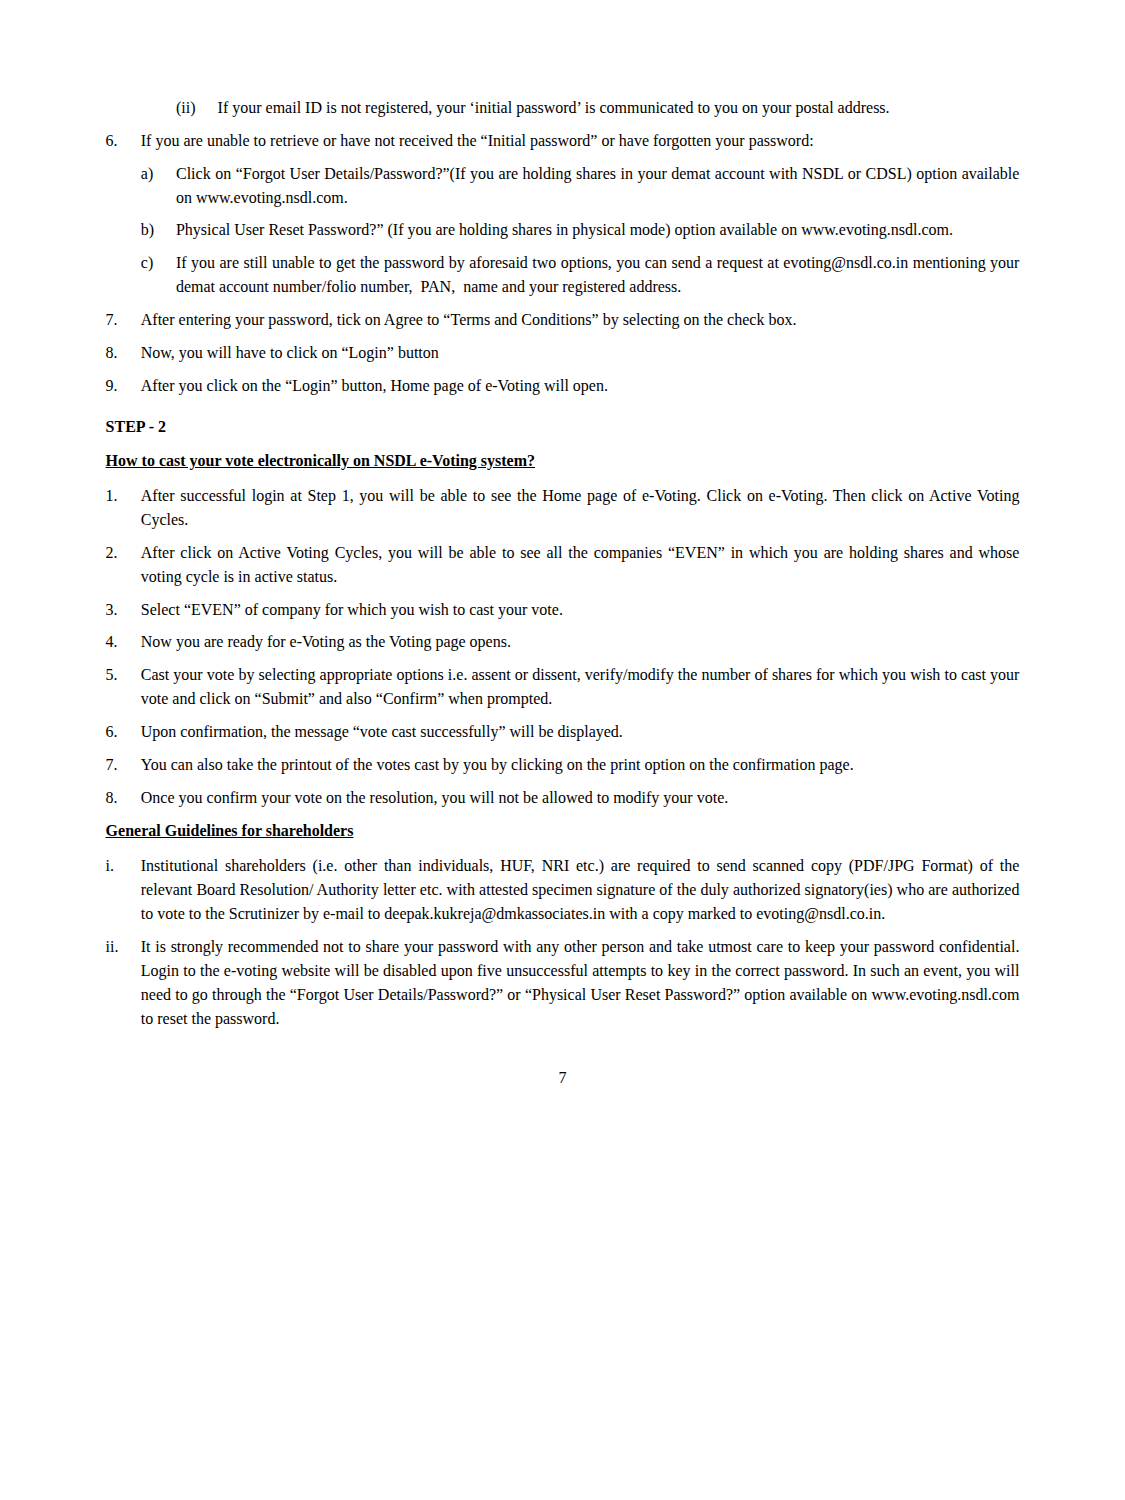(ii) If your email ID is not registered, your ‘initial password’ is communicated to you on your postal address.
6. If you are unable to retrieve or have not received the “Initial password” or have forgotten your password:
a) Click on “Forgot User Details/Password?”(If you are holding shares in your demat account with NSDL or CDSL) option available on www.evoting.nsdl.com.
b) Physical User Reset Password?” (If you are holding shares in physical mode) option available on www.evoting.nsdl.com.
c) If you are still unable to get the password by aforesaid two options, you can send a request at evoting@nsdl.co.in mentioning your demat account number/folio number, PAN, name and your registered address.
7. After entering your password, tick on Agree to “Terms and Conditions” by selecting on the check box.
8. Now, you will have to click on “Login” button
9. After you click on the “Login” button, Home page of e-Voting will open.
STEP - 2
How to cast your vote electronically on NSDL e-Voting system?
1. After successful login at Step 1, you will be able to see the Home page of e-Voting. Click on e-Voting. Then click on Active Voting Cycles.
2. After click on Active Voting Cycles, you will be able to see all the companies “EVEN” in which you are holding shares and whose voting cycle is in active status.
3. Select “EVEN” of company for which you wish to cast your vote.
4. Now you are ready for e-Voting as the Voting page opens.
5. Cast your vote by selecting appropriate options i.e. assent or dissent, verify/modify the number of shares for which you wish to cast your vote and click on “Submit” and also “Confirm” when prompted.
6. Upon confirmation, the message “vote cast successfully” will be displayed.
7. You can also take the printout of the votes cast by you by clicking on the print option on the confirmation page.
8. Once you confirm your vote on the resolution, you will not be allowed to modify your vote.
General Guidelines for shareholders
i. Institutional shareholders (i.e. other than individuals, HUF, NRI etc.) are required to send scanned copy (PDF/JPG Format) of the relevant Board Resolution/ Authority letter etc. with attested specimen signature of the duly authorized signatory(ies) who are authorized to vote to the Scrutinizer by e-mail to deepak.kukreja@dmkassociates.in with a copy marked to evoting@nsdl.co.in.
ii. It is strongly recommended not to share your password with any other person and take utmost care to keep your password confidential. Login to the e-voting website will be disabled upon five unsuccessful attempts to key in the correct password. In such an event, you will need to go through the “Forgot User Details/Password?” or “Physical User Reset Password?” option available on www.evoting.nsdl.com to reset the password.
7